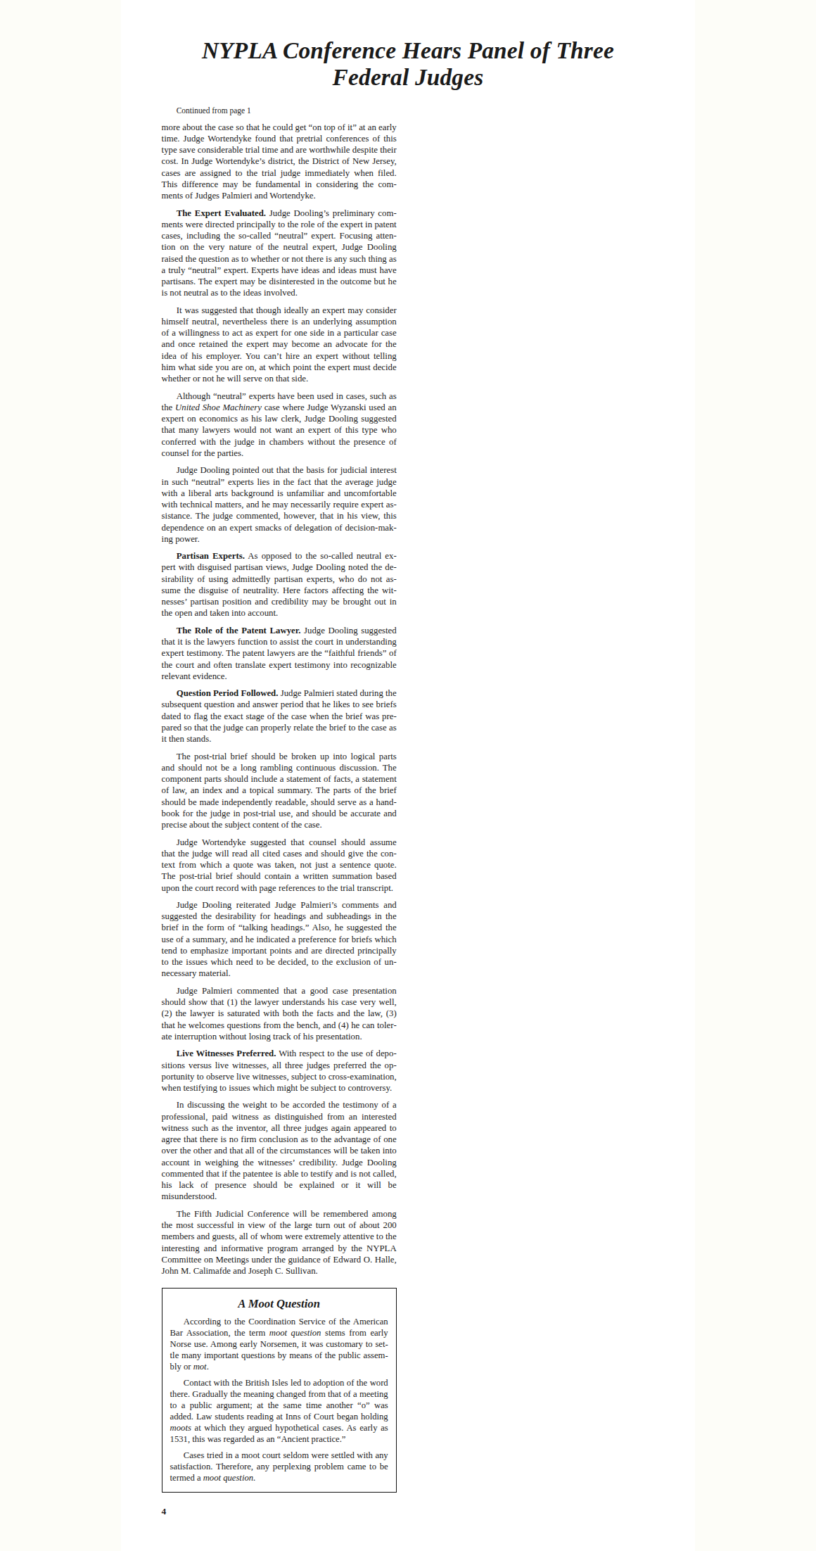NYPLA Conference Hears Panel of Three Federal Judges
Continued from page 1
more about the case so that he could get “on top of it” at an early time. Judge Wortendyke found that pretrial conferences of this type save considerable trial time and are worthwhile despite their cost. In Judge Wortendyke’s district, the District of New Jersey, cases are assigned to the trial judge immediately when filed. This difference may be fundamental in considering the comments of Judges Palmieri and Wortendyke.
The Expert Evaluated. Judge Dooling’s preliminary comments were directed principally to the role of the expert in patent cases, including the so-called “neutral” expert. Focusing attention on the very nature of the neutral expert, Judge Dooling raised the question as to whether or not there is any such thing as a truly “neutral” expert. Experts have ideas and ideas must have partisans. The expert may be disinterested in the outcome but he is not neutral as to the ideas involved.
It was suggested that though ideally an expert may consider himself neutral, nevertheless there is an underlying assumption of a willingness to act as expert for one side in a particular case and once retained the expert may become an advocate for the idea of his employer. You can’t hire an expert without telling him what side you are on, at which point the expert must decide whether or not he will serve on that side.
Although “neutral” experts have been used in cases, such as the United Shoe Machinery case where Judge Wyzanski used an expert on economics as his law clerk, Judge Dooling suggested that many lawyers would not want an expert of this type who conferred with the judge in chambers without the presence of counsel for the parties.
Judge Dooling pointed out that the basis for judicial interest in such “neutral” experts lies in the fact that the average judge with a liberal arts background is unfamiliar and uncomfortable with technical matters, and he may necessarily require expert assistance. The judge commented, however, that in his view, this dependence on an expert smacks of delegation of decision-making power.
Partisan Experts. As opposed to the so-called neutral expert with disguised partisan views, Judge Dooling noted the desirability of using admittedly partisan experts, who do not assume the disguise of neutrality. Here factors affecting the witnesses’ partisan position and credibility may be brought out in the open and taken into account.
The Role of the Patent Lawyer. Judge Dooling suggested that it is the lawyers function to assist the court in understanding expert testimony. The patent lawyers are the “faithful friends” of the court and often translate expert testimony into recognizable relevant evidence.
Question Period Followed. Judge Palmieri stated during the subsequent question and answer period that he likes to see briefs dated to flag the exact stage of the case when the brief was prepared so that the judge can properly relate the brief to the case as it then stands.
The post-trial brief should be broken up into logical parts and should not be a long rambling continuous discussion. The component parts should include a statement of facts, a statement of law, an index and a topical summary. The parts of the brief should be made independently readable, should serve as a handbook for the judge in post-trial use, and should be accurate and precise about the subject content of the case.
Judge Wortendyke suggested that counsel should assume that the judge will read all cited cases and should give the context from which a quote was taken, not just a sentence quote. The post-trial brief should contain a written summation based upon the court record with page references to the trial transcript.
Judge Dooling reiterated Judge Palmieri’s comments and suggested the desirability for headings and subheadings in the brief in the form of “talking headings.” Also, he suggested the use of a summary, and he indicated a preference for briefs which tend to emphasize important points and are directed principally to the issues which need to be decided, to the exclusion of unnecessary material.
Judge Palmieri commented that a good case presentation should show that (1) the lawyer understands his case very well, (2) the lawyer is saturated with both the facts and the law, (3) that he welcomes questions from the bench, and (4) he can tolerate interruption without losing track of his presentation.
Live Witnesses Preferred. With respect to the use of depositions versus live witnesses, all three judges preferred the opportunity to observe live witnesses, subject to cross-examination, when testifying to issues which might be subject to controversy.
In discussing the weight to be accorded the testimony of a professional, paid witness as distinguished from an interested witness such as the inventor, all three judges again appeared to agree that there is no firm conclusion as to the advantage of one over the other and that all of the circumstances will be taken into account in weighing the witnesses’ credibility. Judge Dooling commented that if the patentee is able to testify and is not called, his lack of presence should be explained or it will be misunderstood.
The Fifth Judicial Conference will be remembered among the most successful in view of the large turn out of about 200 members and guests, all of whom were extremely attentive to the interesting and informative program arranged by the NYPLA Committee on Meetings under the guidance of Edward O. Halle, John M. Calimafde and Joseph C. Sullivan.
A Moot Question
According to the Coordination Service of the American Bar Association, the term moot question stems from early Norse use. Among early Norsemen, it was customary to settle many important questions by means of the public assembly or mot.
Contact with the British Isles led to adoption of the word there. Gradually the meaning changed from that of a meeting to a public argument; at the same time another “o” was added. Law students reading at Inns of Court began holding moots at which they argued hypothetical cases. As early as 1531, this was regarded as an “Ancient practice.”
Cases tried in a moot court seldom were settled with any satisfaction. Therefore, any perplexing problem came to be termed a moot question.
4